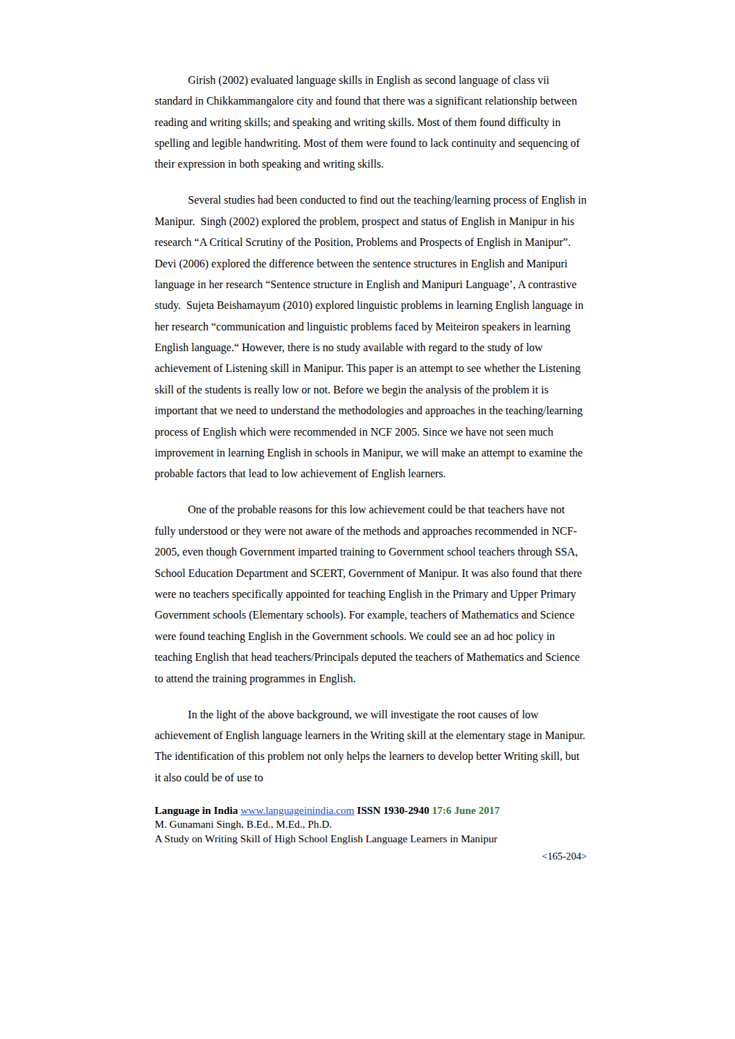Girish (2002) evaluated language skills in English as second language of class vii standard in Chikkammangalore city and found that there was a significant relationship between reading and writing skills; and speaking and writing skills. Most of them found difficulty in spelling and legible handwriting. Most of them were found to lack continuity and sequencing of their expression in both speaking and writing skills.
Several studies had been conducted to find out the teaching/learning process of English in Manipur. Singh (2002) explored the problem, prospect and status of English in Manipur in his research “A Critical Scrutiny of the Position, Problems and Prospects of English in Manipur”. Devi (2006) explored the difference between the sentence structures in English and Manipuri language in her research “Sentence structure in English and Manipuri Language’, A contrastive study. Sujeta Beishamayum (2010) explored linguistic problems in learning English language in her research “communication and linguistic problems faced by Meiteiron speakers in learning English language.“ However, there is no study available with regard to the study of low achievement of Listening skill in Manipur. This paper is an attempt to see whether the Listening skill of the students is really low or not. Before we begin the analysis of the problem it is important that we need to understand the methodologies and approaches in the teaching/learning process of English which were recommended in NCF 2005. Since we have not seen much improvement in learning English in schools in Manipur, we will make an attempt to examine the probable factors that lead to low achievement of English learners.
One of the probable reasons for this low achievement could be that teachers have not fully understood or they were not aware of the methods and approaches recommended in NCF-2005, even though Government imparted training to Government school teachers through SSA, School Education Department and SCERT, Government of Manipur. It was also found that there were no teachers specifically appointed for teaching English in the Primary and Upper Primary Government schools (Elementary schools). For example, teachers of Mathematics and Science were found teaching English in the Government schools. We could see an ad hoc policy in teaching English that head teachers/Principals deputed the teachers of Mathematics and Science to attend the training programmes in English.
In the light of the above background, we will investigate the root causes of low achievement of English language learners in the Writing skill at the elementary stage in Manipur. The identification of this problem not only helps the learners to develop better Writing skill, but it also could be of use to
Language in India www.languageinindia.com ISSN 1930-2940 17:6 June 2017
M. Gunamani Singh, B.Ed., M.Ed., Ph.D.
A Study on Writing Skill of High School English Language Learners in Manipur
<165-204>